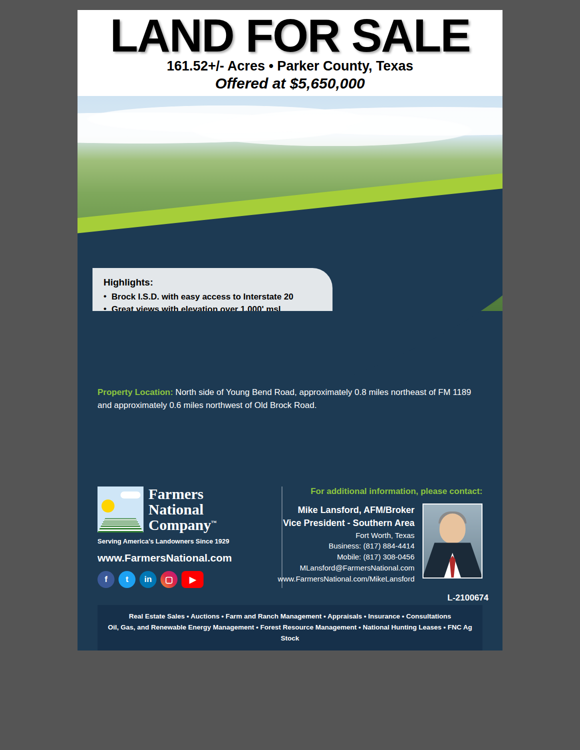LAND FOR SALE
161.52+/- Acres • Parker County, Texas
Offered at $5,650,000
Highlights:
Brock I.S.D. with easy access to Interstate 20
Great views with elevation over 1,000' msl
Wooded landscape with rolling topography
L-2100674
Property Location: North side of Young Bend Road, approximately 0.8 miles northeast of FM 1189 and approximately 0.6 miles northwest of Old Brock Road.
Farmers
National
Company™
Serving America’s Landowners Since 1929
www.FarmersNational.com
f t in ▢ ▶
For additional information, please contact:
Mike Lansford, AFM/Broker
Vice President - Southern Area
Fort Worth, Texas
Business: (817) 884-4414
Mobile: (817) 308-0456
MLansford@FarmersNational.com
www.FarmersNational.com/MikeLansford
Real Estate Sales • Auctions • Farm and Ranch Management • Appraisals • Insurance • Consultations
Oil, Gas, and Renewable Energy Management • Forest Resource Management • National Hunting Leases • FNC Ag Stock